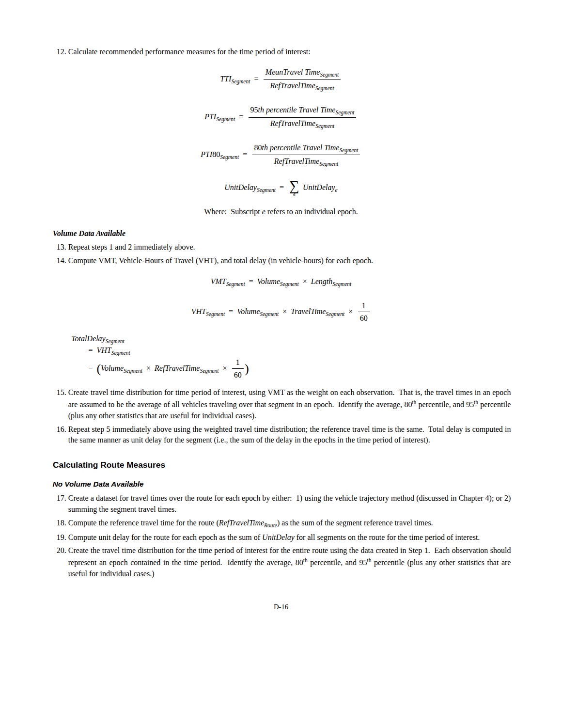Calculate recommended performance measures for the time period of interest:
TTISegment = MeanTravel TimeSegment RefTravelTimeSegment
PTISegment = 95th percentile Travel TimeSegment RefTravelTimeSegment
PTI80Segment = 80th percentile Travel TimeSegment RefTravelTimeSegment
UnitDelaySegment = ∑ e UnitDelaye
Where: Subscript e refers to an individual epoch.
Volume Data Available
Repeat steps 1 and 2 immediately above.
Compute VMT, Vehicle-Hours of Travel (VHT), and total delay (in vehicle-hours) for each epoch.
VMTSegment = VolumeSegment × LengthSegment
VHTSegment = VolumeSegment × TravelTimeSegment × 1 60
TotalDelaySegment
= VHTSegment − (VolumeSegment × RefTravelTimeSegment × 1 60 )
Create travel time distribution for time period of interest, using VMT as the weight on each observation. That is, the travel times in an epoch are assumed to be the average of all vehicles traveling over that segment in an epoch. Identify the average, 80th percentile, and 95th percentile (plus any other statistics that are useful for individual cases).
Repeat step 5 immediately above using the weighted travel time distribution; the reference travel time is the same. Total delay is computed in the same manner as unit delay for the segment (i.e., the sum of the delay in the epochs in the time period of interest).
Calculating Route Measures
No Volume Data Available
Create a dataset for travel times over the route for each epoch by either: 1) using the vehicle trajectory method (discussed in Chapter 4); or 2) summing the segment travel times.
Compute the reference travel time for the route (RefTravelTimeRoute) as the sum of the segment reference travel times.
Compute unit delay for the route for each epoch as the sum of UnitDelay for all segments on the route for the time period of interest.
Create the travel time distribution for the time period of interest for the entire route using the data created in Step 1. Each observation should represent an epoch contained in the time period. Identify the average, 80th percentile, and 95th percentile (plus any other statistics that are useful for individual cases.)
D-16